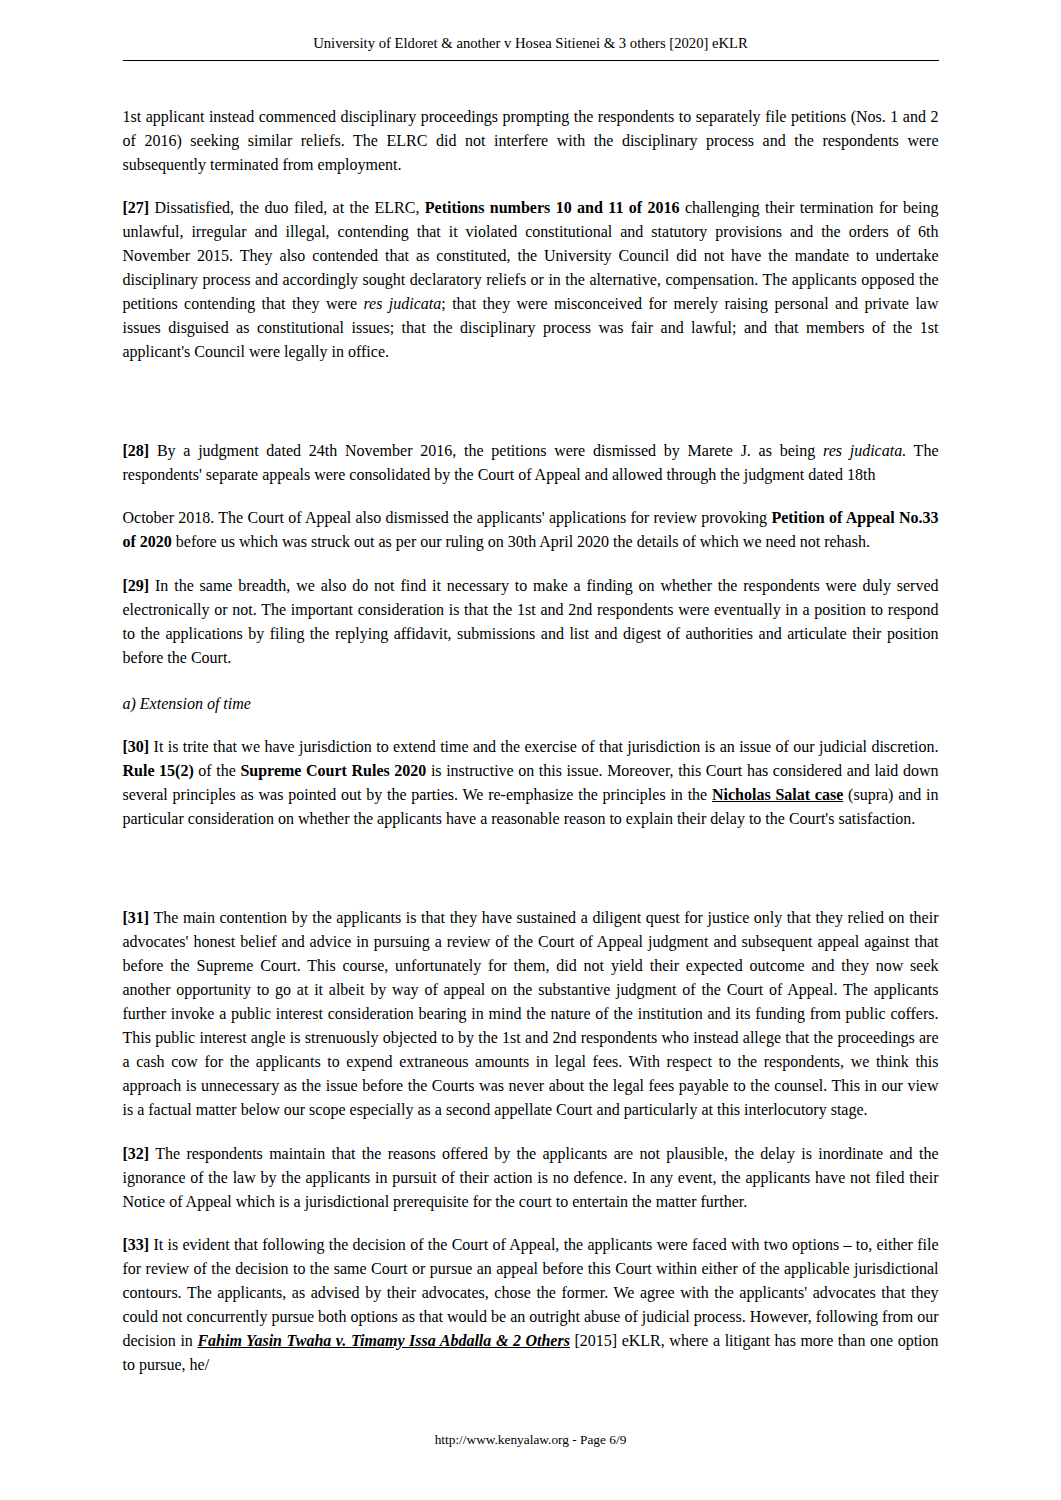University of Eldoret & another v Hosea Sitienei & 3 others [2020] eKLR
1st applicant instead commenced disciplinary proceedings prompting the respondents to separately file petitions (Nos. 1 and 2 of 2016) seeking similar reliefs. The ELRC did not interfere with the disciplinary process and the respondents were subsequently terminated from employment.
[27] Dissatisfied, the duo filed, at the ELRC, Petitions numbers 10 and 11 of 2016 challenging their termination for being unlawful, irregular and illegal, contending that it violated constitutional and statutory provisions and the orders of 6th November 2015. They also contended that as constituted, the University Council did not have the mandate to undertake disciplinary process and accordingly sought declaratory reliefs or in the alternative, compensation. The applicants opposed the petitions contending that they were res judicata; that they were misconceived for merely raising personal and private law issues disguised as constitutional issues; that the disciplinary process was fair and lawful; and that members of the 1st applicant's Council were legally in office.
[28] By a judgment dated 24th November 2016, the petitions were dismissed by Marete J. as being res judicata. The respondents' separate appeals were consolidated by the Court of Appeal and allowed through the judgment dated 18th
October 2018. The Court of Appeal also dismissed the applicants' applications for review provoking Petition of Appeal No.33 of 2020 before us which was struck out as per our ruling on 30th April 2020 the details of which we need not rehash.
[29] In the same breadth, we also do not find it necessary to make a finding on whether the respondents were duly served electronically or not. The important consideration is that the 1st and 2nd respondents were eventually in a position to respond to the applications by filing the replying affidavit, submissions and list and digest of authorities and articulate their position before the Court.
a) Extension of time
[30] It is trite that we have jurisdiction to extend time and the exercise of that jurisdiction is an issue of our judicial discretion. Rule 15(2) of the Supreme Court Rules 2020 is instructive on this issue. Moreover, this Court has considered and laid down several principles as was pointed out by the parties. We re-emphasize the principles in the Nicholas Salat case (supra) and in particular consideration on whether the applicants have a reasonable reason to explain their delay to the Court's satisfaction.
[31] The main contention by the applicants is that they have sustained a diligent quest for justice only that they relied on their advocates' honest belief and advice in pursuing a review of the Court of Appeal judgment and subsequent appeal against that before the Supreme Court. This course, unfortunately for them, did not yield their expected outcome and they now seek another opportunity to go at it albeit by way of appeal on the substantive judgment of the Court of Appeal. The applicants further invoke a public interest consideration bearing in mind the nature of the institution and its funding from public coffers. This public interest angle is strenuously objected to by the 1st and 2nd respondents who instead allege that the proceedings are a cash cow for the applicants to expend extraneous amounts in legal fees. With respect to the respondents, we think this approach is unnecessary as the issue before the Courts was never about the legal fees payable to the counsel. This in our view is a factual matter below our scope especially as a second appellate Court and particularly at this interlocutory stage.
[32] The respondents maintain that the reasons offered by the applicants are not plausible, the delay is inordinate and the ignorance of the law by the applicants in pursuit of their action is no defence. In any event, the applicants have not filed their Notice of Appeal which is a jurisdictional prerequisite for the court to entertain the matter further.
[33] It is evident that following the decision of the Court of Appeal, the applicants were faced with two options – to, either file for review of the decision to the same Court or pursue an appeal before this Court within either of the applicable jurisdictional contours. The applicants, as advised by their advocates, chose the former. We agree with the applicants' advocates that they could not concurrently pursue both options as that would be an outright abuse of judicial process. However, following from our decision in Fahim Yasin Twaha v. Timamy Issa Abdalla & 2 Others [2015] eKLR, where a litigant has more than one option to pursue, he/
http://www.kenyalaw.org - Page 6/9